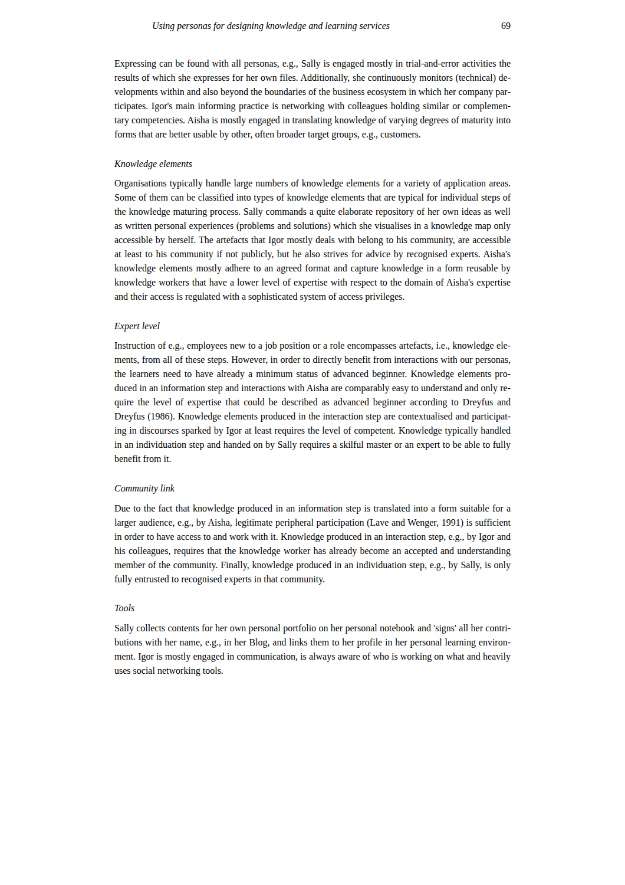Using personas for designing knowledge and learning services 69
Expressing can be found with all personas, e.g., Sally is engaged mostly in trial-and-error activities the results of which she expresses for her own files. Additionally, she continuously monitors (technical) developments within and also beyond the boundaries of the business ecosystem in which her company participates. Igor's main informing practice is networking with colleagues holding similar or complementary competencies. Aisha is mostly engaged in translating knowledge of varying degrees of maturity into forms that are better usable by other, often broader target groups, e.g., customers.
Knowledge elements
Organisations typically handle large numbers of knowledge elements for a variety of application areas. Some of them can be classified into types of knowledge elements that are typical for individual steps of the knowledge maturing process. Sally commands a quite elaborate repository of her own ideas as well as written personal experiences (problems and solutions) which she visualises in a knowledge map only accessible by herself. The artefacts that Igor mostly deals with belong to his community, are accessible at least to his community if not publicly, but he also strives for advice by recognised experts. Aisha's knowledge elements mostly adhere to an agreed format and capture knowledge in a form reusable by knowledge workers that have a lower level of expertise with respect to the domain of Aisha's expertise and their access is regulated with a sophisticated system of access privileges.
Expert level
Instruction of e.g., employees new to a job position or a role encompasses artefacts, i.e., knowledge elements, from all of these steps. However, in order to directly benefit from interactions with our personas, the learners need to have already a minimum status of advanced beginner. Knowledge elements produced in an information step and interactions with Aisha are comparably easy to understand and only require the level of expertise that could be described as advanced beginner according to Dreyfus and Dreyfus (1986). Knowledge elements produced in the interaction step are contextualised and participating in discourses sparked by Igor at least requires the level of competent. Knowledge typically handled in an individuation step and handed on by Sally requires a skilful master or an expert to be able to fully benefit from it.
Community link
Due to the fact that knowledge produced in an information step is translated into a form suitable for a larger audience, e.g., by Aisha, legitimate peripheral participation (Lave and Wenger, 1991) is sufficient in order to have access to and work with it. Knowledge produced in an interaction step, e.g., by Igor and his colleagues, requires that the knowledge worker has already become an accepted and understanding member of the community. Finally, knowledge produced in an individuation step, e.g., by Sally, is only fully entrusted to recognised experts in that community.
Tools
Sally collects contents for her own personal portfolio on her personal notebook and 'signs' all her contributions with her name, e.g., in her Blog, and links them to her profile in her personal learning environment. Igor is mostly engaged in communication, is always aware of who is working on what and heavily uses social networking tools.